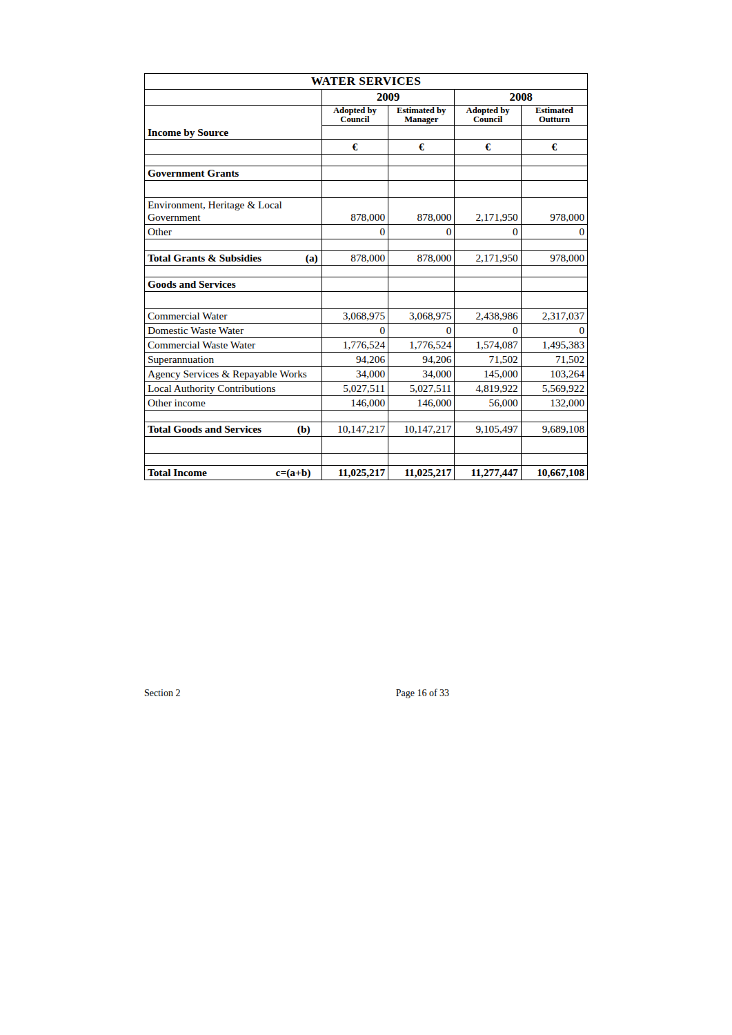| WATER SERVICES |
| | 2009 | 2008 |
| | Adopted by Council | Estimated by Manager | Adopted by Council | Estimated Outturn |
| Income by Source | | | | |
| | € | € | € | € |
| Government Grants | | | | |
| Environment, Heritage & Local Government | 878,000 | 878,000 | 2,171,950 | 978,000 |
| Other | 0 | 0 | 0 | 0 |
| Total Grants & Subsidies (a) | 878,000 | 878,000 | 2,171,950 | 978,000 |
| Goods and Services | | | | |
| Commercial Water | 3,068,975 | 3,068,975 | 2,438,986 | 2,317,037 |
| Domestic Waste Water | 0 | 0 | 0 | 0 |
| Commercial Waste Water | 1,776,524 | 1,776,524 | 1,574,087 | 1,495,383 |
| Superannuation | 94,206 | 94,206 | 71,502 | 71,502 |
| Agency Services & Repayable Works | 34,000 | 34,000 | 145,000 | 103,264 |
| Local Authority Contributions | 5,027,511 | 5,027,511 | 4,819,922 | 5,569,922 |
| Other income | 146,000 | 146,000 | 56,000 | 132,000 |
| Total Goods and Services (b) | 10,147,217 | 10,147,217 | 9,105,497 | 9,689,108 |
| Total Income c=(a+b) | 11,025,217 | 11,025,217 | 11,277,447 | 10,667,108 |
Section 2
Page 16 of 33